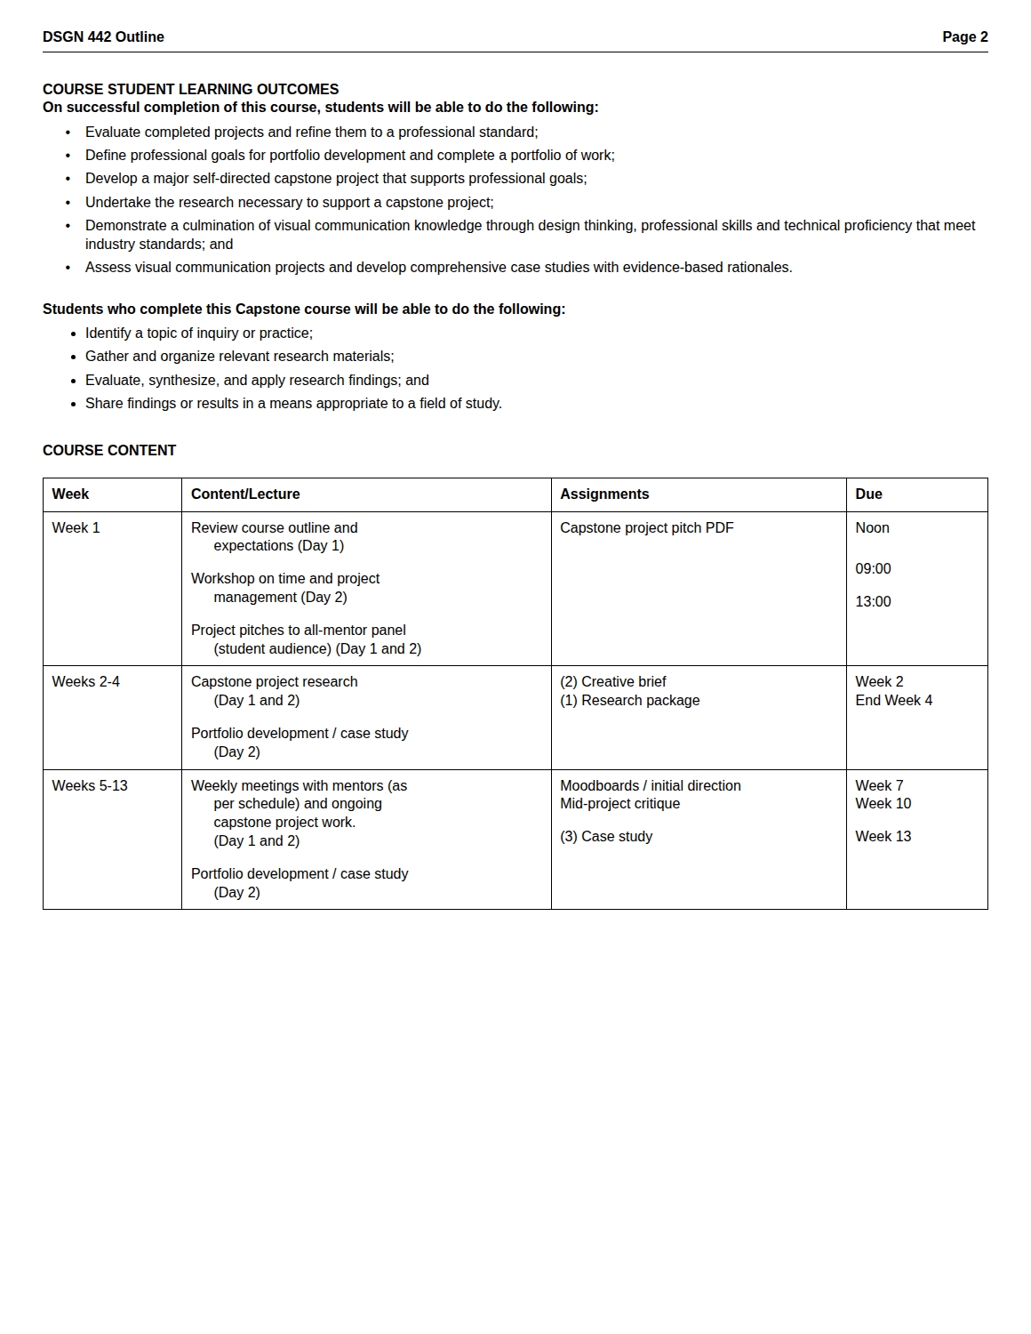DSGN 442 Outline Page 2
COURSE STUDENT LEARNING OUTCOMES
On successful completion of this course, students will be able to do the following:
Evaluate completed projects and refine them to a professional standard;
Define professional goals for portfolio development and complete a portfolio of work;
Develop a major self-directed capstone project that supports professional goals;
Undertake the research necessary to support a capstone project;
Demonstrate a culmination of visual communication knowledge through design thinking, professional skills and technical proficiency that meet industry standards; and
Assess visual communication projects and develop comprehensive case studies with evidence-based rationales.
Students who complete this Capstone course will be able to do the following:
Identify a topic of inquiry or practice;
Gather and organize relevant research materials;
Evaluate, synthesize, and apply research findings; and
Share findings or results in a means appropriate to a field of study.
COURSE CONTENT
| Week | Content/Lecture | Assignments | Due |
| --- | --- | --- | --- |
| Week 1 | Review course outline and expectations (Day 1) Workshop on time and project management (Day 2) Project pitches to all-mentor panel (student audience) (Day 1 and 2) | Capstone project pitch PDF | Noon 09:00 13:00 |
| Weeks 2-4 | Capstone project research (Day 1 and 2) Portfolio development / case study (Day 2) | (2) Creative brief (1) Research package | Week 2 End Week 4 |
| Weeks 5-13 | Weekly meetings with mentors (as per schedule) and ongoing capstone project work. (Day 1 and 2) Portfolio development / case study (Day 2) | Moodboards / initial direction Mid-project critique (3) Case study | Week 7 Week 10 Week 13 |